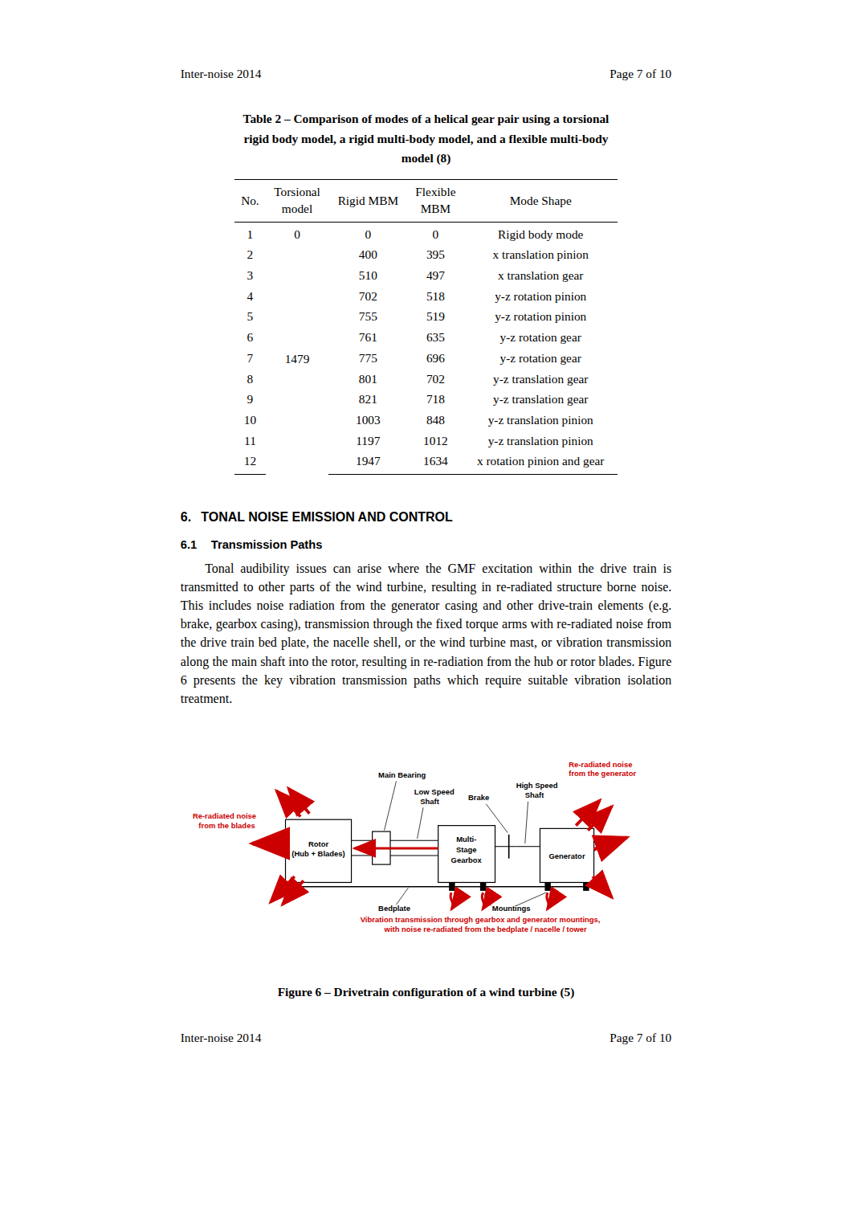Inter-noise 2014 Page 7 of 10
Table 2 – Comparison of modes of a helical gear pair using a torsional rigid body model, a rigid multi-body model, and a flexible multi-body model (8)
| No. | Torsional model | Rigid MBM | Flexible MBM | Mode Shape |
| --- | --- | --- | --- | --- |
| 1 | 0 | 0 | 0 | Rigid body mode |
| 2 | 1479 | 400 | 395 | x translation pinion |
| 3 | 510 | 497 | x translation gear |
| 4 | 702 | 518 | y-z rotation pinion |
| 5 | 755 | 519 | y-z rotation pinion |
| 6 | 761 | 635 | y-z rotation gear |
| 7 | 775 | 696 | y-z rotation gear |
| 8 | 801 | 702 | y-z translation gear |
| 9 | 821 | 718 | y-z translation gear |
| 10 | 1003 | 848 | y-z translation pinion |
| 11 | 1197 | 1012 | y-z translation pinion |
| 12 | 1947 | 1634 | x rotation pinion and gear |
6. TONAL NOISE EMISSION AND CONTROL
6.1 Transmission Paths
Tonal audibility issues can arise where the GMF excitation within the drive train is transmitted to other parts of the wind turbine, resulting in re-radiated structure borne noise. This includes noise radiation from the generator casing and other drive-train elements (e.g. brake, gearbox casing), transmission through the fixed torque arms with re-radiated noise from the drive train bed plate, the nacelle shell, or the wind turbine mast, or vibration transmission along the main shaft into the rotor, resulting in re-radiation from the hub or rotor blades. Figure 6 presents the key vibration transmission paths which require suitable vibration isolation treatment.
Rotor (Hub + Blades) Multi- Stage Gearbox Generator Main Bearing Low Speed Shaft Brake High Speed Shaft Bedplate Mountings Re-radiated noise from the generator Re-radiated noise from the blades Vibration transmission through gearbox and generator mountings, with noise re-radiated from the bedplate / nacelle / tower
Figure 6 – Drivetrain configuration of a wind turbine (5)
Inter-noise 2014 Page 7 of 10